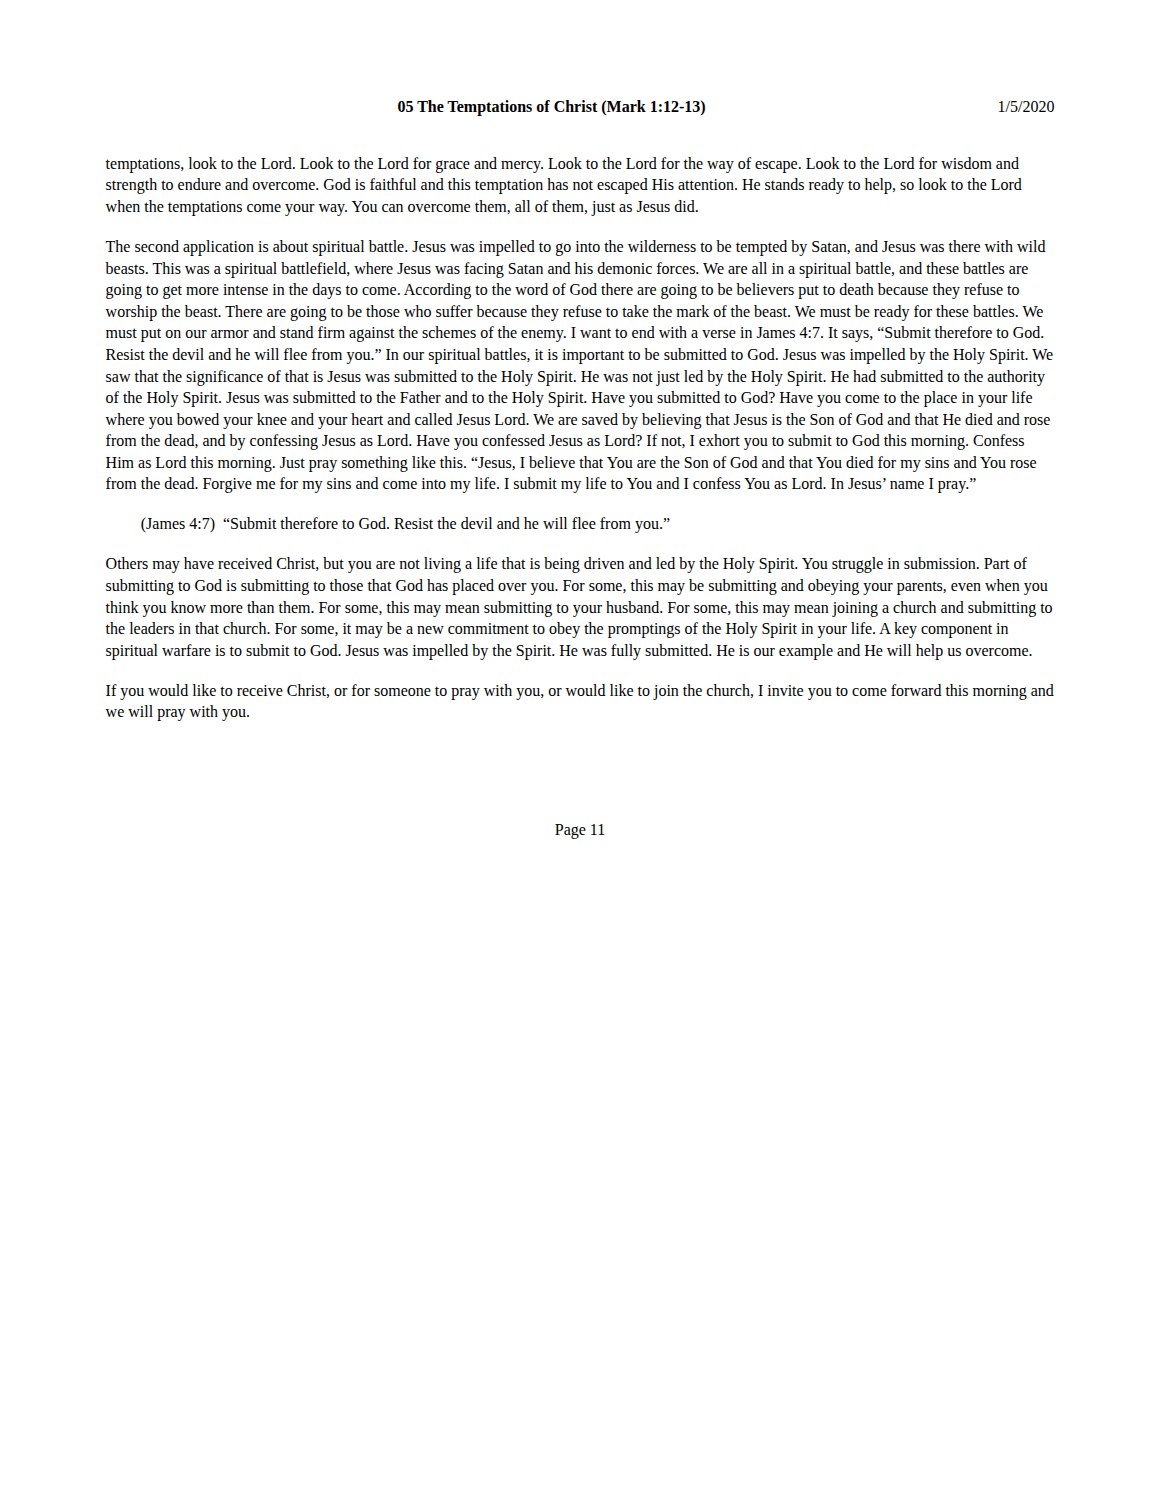05 The Temptations of Christ (Mark 1:12-13) 1/5/2020
temptations, look to the Lord. Look to the Lord for grace and mercy. Look to the Lord for the way of escape. Look to the Lord for wisdom and strength to endure and overcome. God is faithful and this temptation has not escaped His attention. He stands ready to help, so look to the Lord when the temptations come your way. You can overcome them, all of them, just as Jesus did.
The second application is about spiritual battle. Jesus was impelled to go into the wilderness to be tempted by Satan, and Jesus was there with wild beasts. This was a spiritual battlefield, where Jesus was facing Satan and his demonic forces. We are all in a spiritual battle, and these battles are going to get more intense in the days to come. According to the word of God there are going to be believers put to death because they refuse to worship the beast. There are going to be those who suffer because they refuse to take the mark of the beast. We must be ready for these battles. We must put on our armor and stand firm against the schemes of the enemy. I want to end with a verse in James 4:7. It says, “Submit therefore to God. Resist the devil and he will flee from you.” In our spiritual battles, it is important to be submitted to God. Jesus was impelled by the Holy Spirit. We saw that the significance of that is Jesus was submitted to the Holy Spirit. He was not just led by the Holy Spirit. He had submitted to the authority of the Holy Spirit. Jesus was submitted to the Father and to the Holy Spirit. Have you submitted to God? Have you come to the place in your life where you bowed your knee and your heart and called Jesus Lord. We are saved by believing that Jesus is the Son of God and that He died and rose from the dead, and by confessing Jesus as Lord. Have you confessed Jesus as Lord? If not, I exhort you to submit to God this morning. Confess Him as Lord this morning. Just pray something like this. “Jesus, I believe that You are the Son of God and that You died for my sins and You rose from the dead. Forgive me for my sins and come into my life. I submit my life to You and I confess You as Lord. In Jesus’ name I pray.”
(James 4:7) “Submit therefore to God. Resist the devil and he will flee from you.”
Others may have received Christ, but you are not living a life that is being driven and led by the Holy Spirit. You struggle in submission. Part of submitting to God is submitting to those that God has placed over you. For some, this may be submitting and obeying your parents, even when you think you know more than them. For some, this may mean submitting to your husband. For some, this may mean joining a church and submitting to the leaders in that church. For some, it may be a new commitment to obey the promptings of the Holy Spirit in your life. A key component in spiritual warfare is to submit to God. Jesus was impelled by the Spirit. He was fully submitted. He is our example and He will help us overcome.
If you would like to receive Christ, or for someone to pray with you, or would like to join the church, I invite you to come forward this morning and we will pray with you.
Page 11